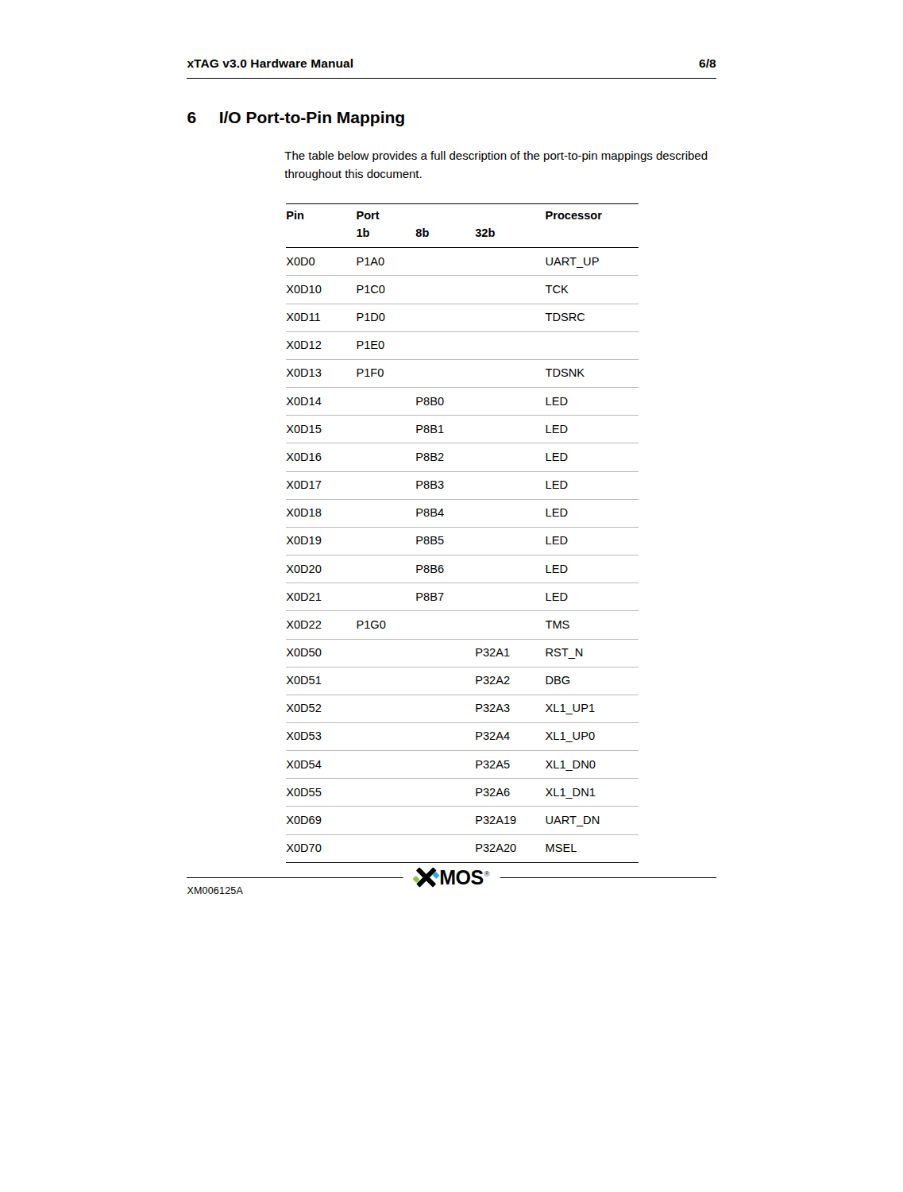xTAG v3.0 Hardware Manual 6/8
6 I/O Port-to-Pin Mapping
The table below provides a full description of the port-to-pin mappings described throughout this document.
| Pin | Port | Processor |
| --- | --- | --- |
| | 1b | 8b | 32b | |
| X0D0 | P1A0 | | | UART_UP |
| X0D10 | P1C0 | | | TCK |
| X0D11 | P1D0 | | | TDSRC |
| X0D12 | P1E0 | | | |
| X0D13 | P1F0 | | | TDSNK |
| X0D14 | | P8B0 | | LED |
| X0D15 | | P8B1 | | LED |
| X0D16 | | P8B2 | | LED |
| X0D17 | | P8B3 | | LED |
| X0D18 | | P8B4 | | LED |
| X0D19 | | P8B5 | | LED |
| X0D20 | | P8B6 | | LED |
| X0D21 | | P8B7 | | LED |
| X0D22 | P1G0 | | | TMS |
| X0D50 | | | P32A1 | RST_N |
| X0D51 | | | P32A2 | DBG |
| X0D52 | | | P32A3 | XL1_UP1 |
| X0D53 | | | P32A4 | XL1_UP0 |
| X0D54 | | | P32A5 | XL1_DN0 |
| X0D55 | | | P32A6 | XL1_DN1 |
| X0D69 | | | P32A19 | UART_DN |
| X0D70 | | | P32A20 | MSEL |
XM006125A
MOS®